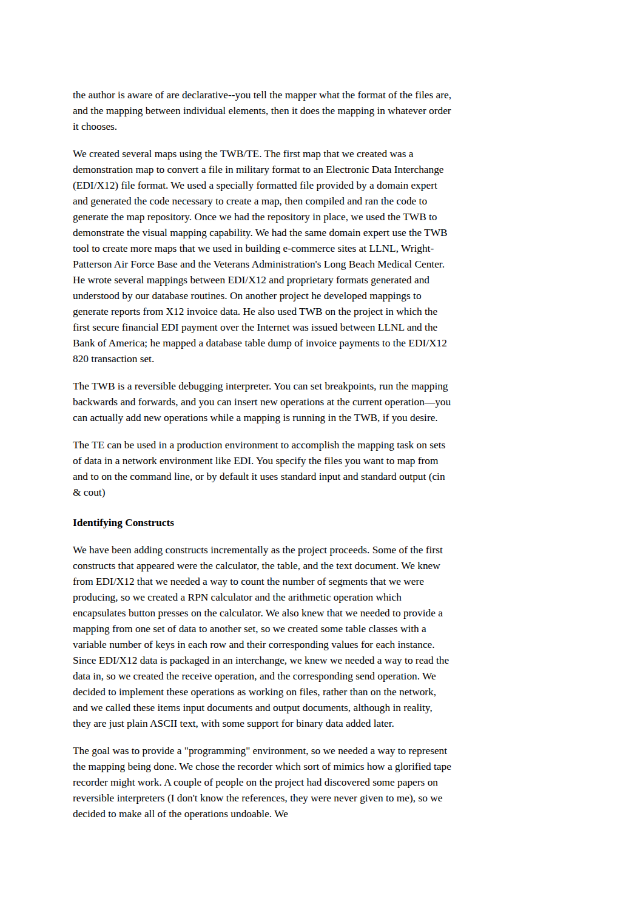the author is aware of are declarative--you tell the mapper what the format of the files are, and the mapping between individual elements, then it does the mapping in whatever order it chooses.
We created several maps using the TWB/TE. The first map that we created was a demonstration map to convert a file in military format to an Electronic Data Interchange (EDI/X12) file format. We used a specially formatted file provided by a domain expert and generated the code necessary to create a map, then compiled and ran the code to generate the map repository. Once we had the repository in place, we used the TWB to demonstrate the visual mapping capability. We had the same domain expert use the TWB tool to create more maps that we used in building e-commerce sites at LLNL, Wright-Patterson Air Force Base and the Veterans Administration's Long Beach Medical Center. He wrote several mappings between EDI/X12 and proprietary formats generated and understood by our database routines. On another project he developed mappings to generate reports from X12 invoice data. He also used TWB on the project in which the first secure financial EDI payment over the Internet was issued between LLNL and the Bank of America; he mapped a database table dump of invoice payments to the EDI/X12 820 transaction set.
The TWB is a reversible debugging interpreter. You can set breakpoints, run the mapping backwards and forwards, and you can insert new operations at the current operation—you can actually add new operations while a mapping is running in the TWB, if you desire.
The TE can be used in a production environment to accomplish the mapping task on sets of data in a network environment like EDI. You specify the files you want to map from and to on the command line, or by default it uses standard input and standard output (cin & cout)
Identifying Constructs
We have been adding constructs incrementally as the project proceeds. Some of the first constructs that appeared were the calculator, the table, and the text document. We knew from EDI/X12 that we needed a way to count the number of segments that we were producing, so we created a RPN calculator and the arithmetic operation which encapsulates button presses on the calculator. We also knew that we needed to provide a mapping from one set of data to another set, so we created some table classes with a variable number of keys in each row and their corresponding values for each instance. Since EDI/X12 data is packaged in an interchange, we knew we needed a way to read the data in, so we created the receive operation, and the corresponding send operation. We decided to implement these operations as working on files, rather than on the network, and we called these items input documents and output documents, although in reality, they are just plain ASCII text, with some support for binary data added later.
The goal was to provide a "programming" environment, so we needed a way to represent the mapping being done. We chose the recorder which sort of mimics how a glorified tape recorder might work. A couple of people on the project had discovered some papers on reversible interpreters (I don't know the references, they were never given to me), so we decided to make all of the operations undoable. We